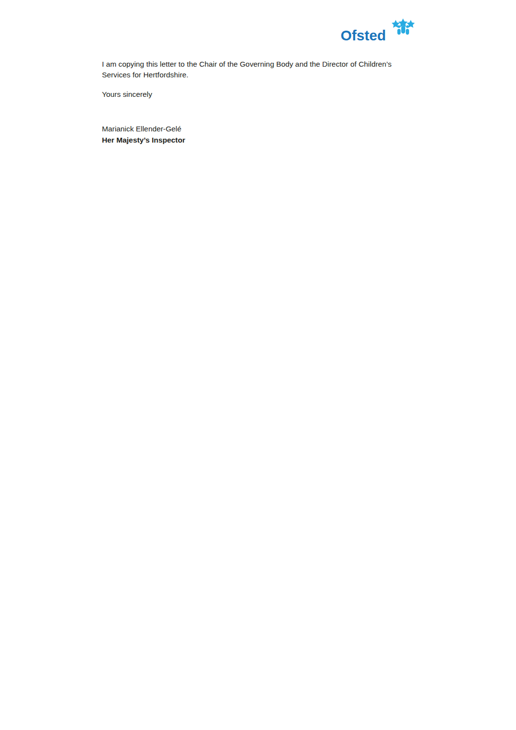Ofsted
I am copying this letter to the Chair of the Governing Body and the Director of Children’s Services for Hertfordshire.
Yours sincerely
Marianick Ellender-Gelé
Her Majesty’s Inspector